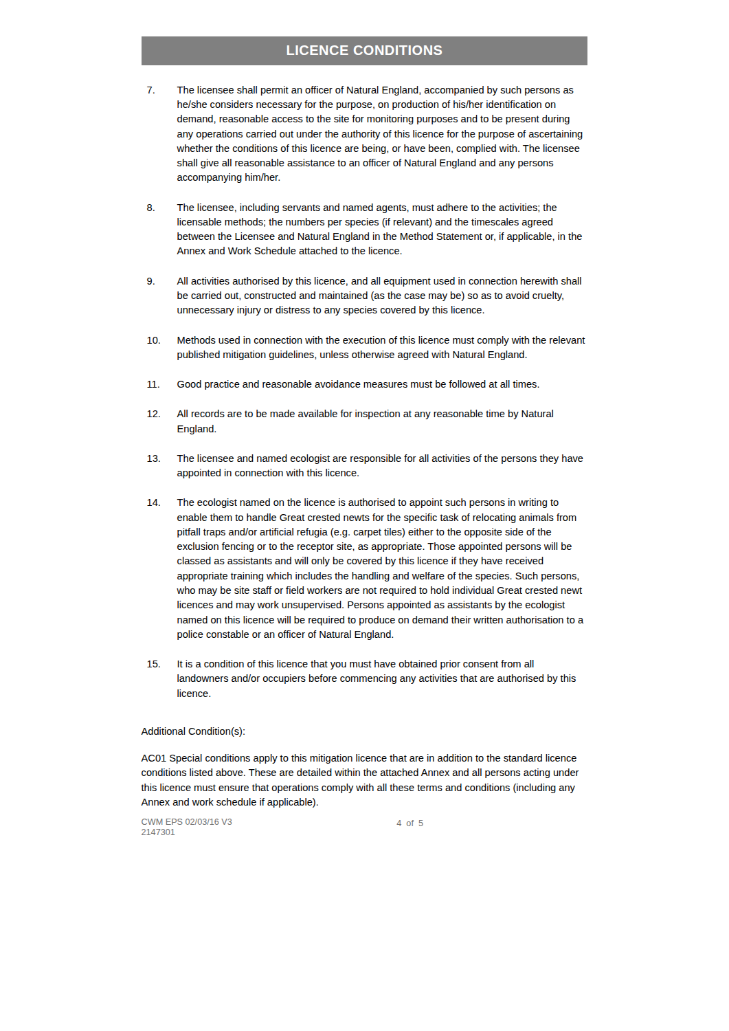LICENCE CONDITIONS
7. The licensee shall permit an officer of Natural England, accompanied by such persons as he/she considers necessary for the purpose, on production of his/her identification on demand, reasonable access to the site for monitoring purposes and to be present during any operations carried out under the authority of this licence for the purpose of ascertaining whether the conditions of this licence are being, or have been, complied with. The licensee shall give all reasonable assistance to an officer of Natural England and any persons accompanying him/her.
8. The licensee, including servants and named agents, must adhere to the activities; the licensable methods; the numbers per species (if relevant) and the timescales agreed between the Licensee and Natural England in the Method Statement or, if applicable, in the Annex and Work Schedule attached to the licence.
9. All activities authorised by this licence, and all equipment used in connection herewith shall be carried out, constructed and maintained (as the case may be) so as to avoid cruelty, unnecessary injury or distress to any species covered by this licence.
10. Methods used in connection with the execution of this licence must comply with the relevant published mitigation guidelines, unless otherwise agreed with Natural England.
11. Good practice and reasonable avoidance measures must be followed at all times.
12. All records are to be made available for inspection at any reasonable time by Natural England.
13. The licensee and named ecologist are responsible for all activities of the persons they have appointed in connection with this licence.
14. The ecologist named on the licence is authorised to appoint such persons in writing to enable them to handle Great crested newts for the specific task of relocating animals from pitfall traps and/or artificial refugia (e.g. carpet tiles) either to the opposite side of the exclusion fencing or to the receptor site, as appropriate. Those appointed persons will be classed as assistants and will only be covered by this licence if they have received appropriate training which includes the handling and welfare of the species. Such persons, who may be site staff or field workers are not required to hold individual Great crested newt licences and may work unsupervised. Persons appointed as assistants by the ecologist named on this licence will be required to produce on demand their written authorisation to a police constable or an officer of Natural England.
15. It is a condition of this licence that you must have obtained prior consent from all landowners and/or occupiers before commencing any activities that are authorised by this licence.
Additional Condition(s):
AC01 Special conditions apply to this mitigation licence that are in addition to the standard licence conditions listed above. These are detailed within the attached Annex and all persons acting under this licence must ensure that operations comply with all these terms and conditions (including any Annex and work schedule if applicable).
CWM EPS 02/03/16 V3
2147301
4 of 5